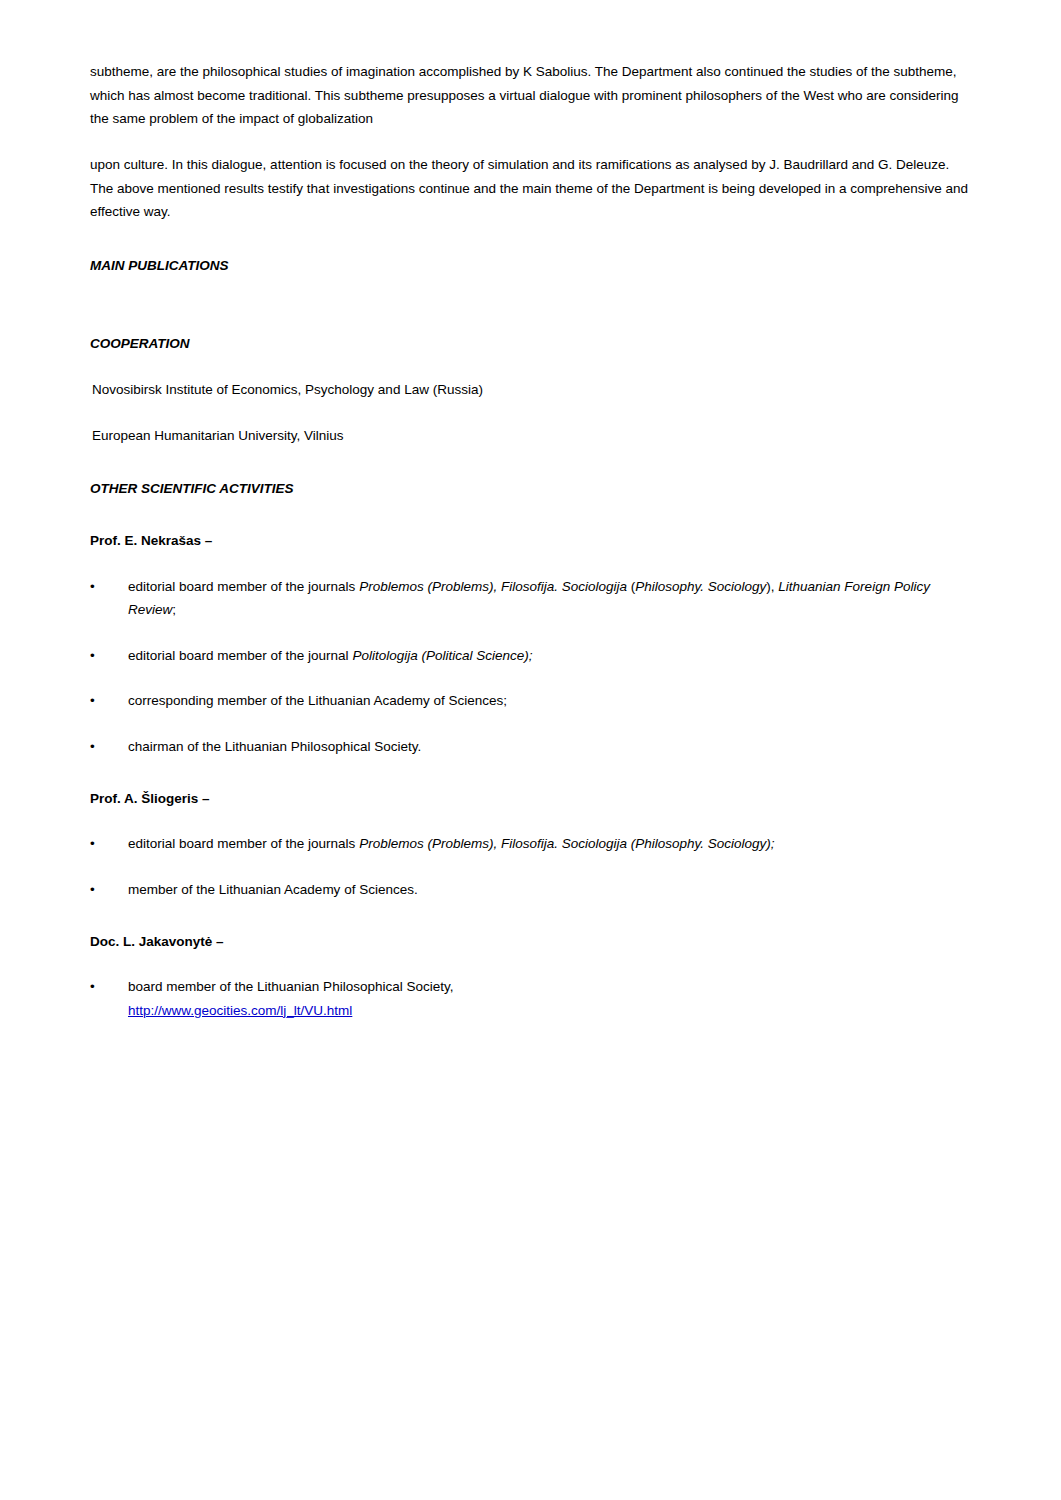subtheme, are the philosophical studies of imagination accomplished by K Sabolius. The Department also continued the studies of the subtheme, which has almost become traditional. This subtheme presupposes a virtual dialogue with prominent philosophers of the West who are considering the same problem of the impact of globalization
upon culture. In this dialogue, attention is focused on the theory of simulation and its ramifications as analysed by J. Baudrillard and G. Deleuze. The above mentioned results testify that investigations continue and the main theme of the Department is being developed in a comprehensive and effective way.
MAIN PUBLICATIONS
COOPERATION
Novosibirsk Institute of Economics, Psychology and Law (Russia)
European Humanitarian University, Vilnius
OTHER SCIENTIFIC ACTIVITIES
Prof. E. Nekrašas –
editorial board member of the journals Problemos (Problems), Filosofija. Sociologija (Philosophy. Sociology), Lithuanian Foreign Policy Review;
editorial board member of the journal Politologija (Political Science);
corresponding member of the Lithuanian Academy of Sciences;
chairman of the Lithuanian Philosophical Society.
Prof. A. Šliogeris –
editorial board member of the journals Problemos (Problems), Filosofija. Sociologija (Philosophy. Sociology);
member of the Lithuanian Academy of Sciences.
Doc. L. Jakavonytė –
board member of the Lithuanian Philosophical Society,
http://www.geocities.com/lj_lt/VU.html